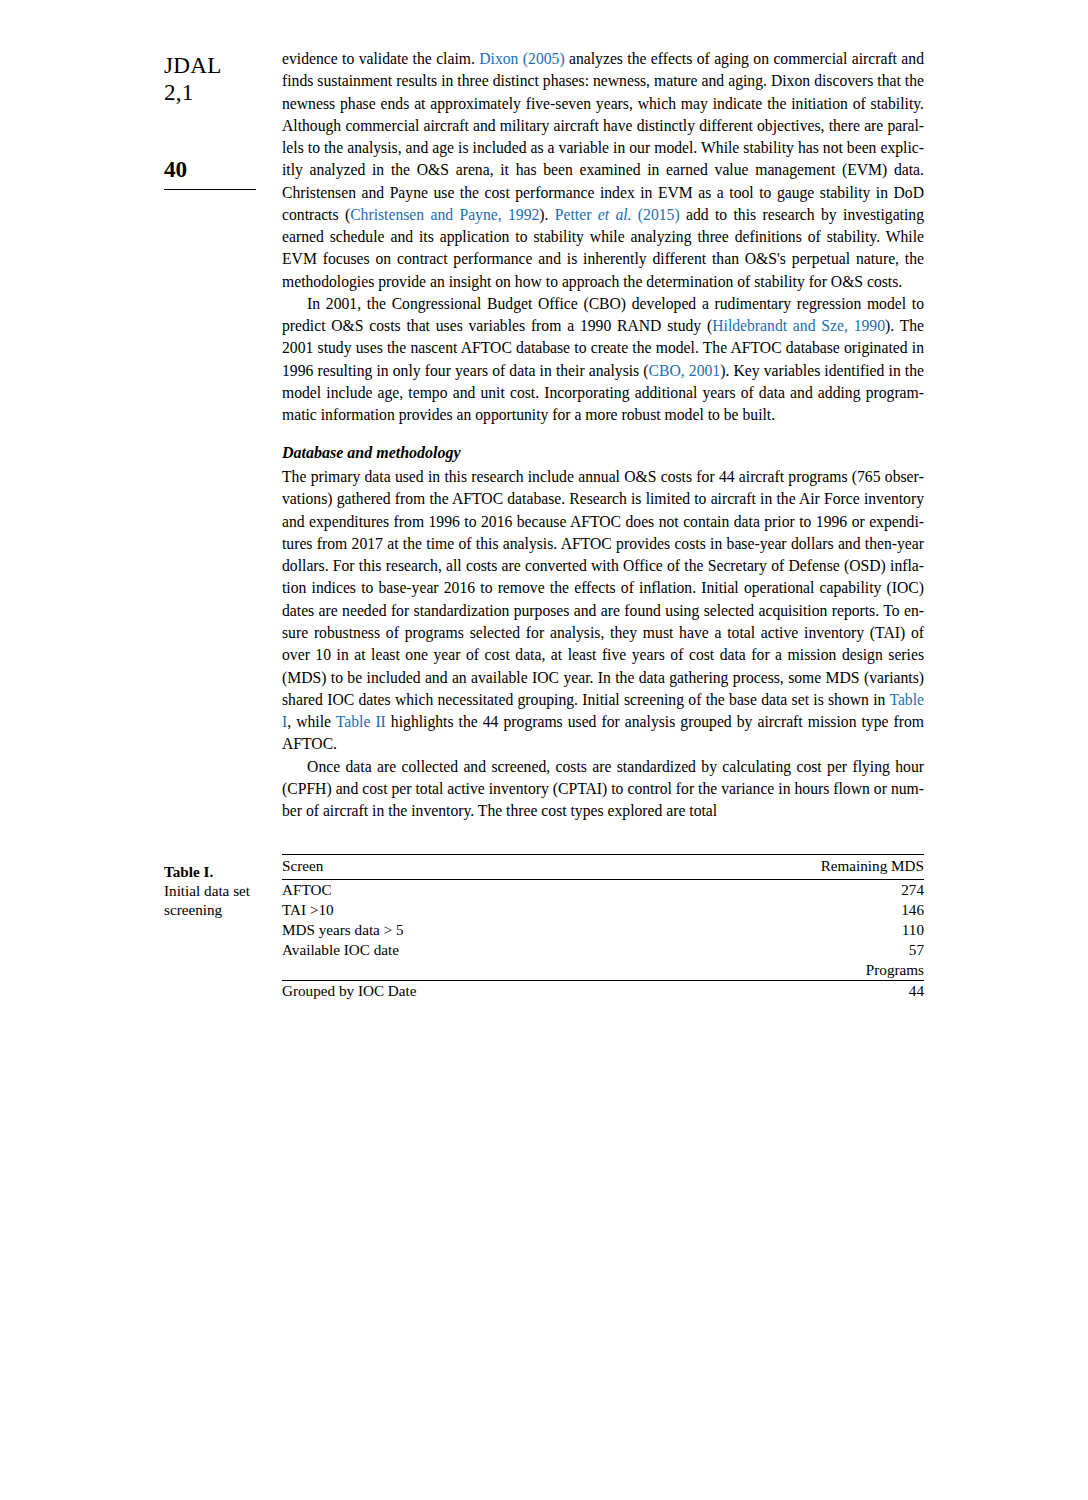JDAL
2,1
40
evidence to validate the claim. Dixon (2005) analyzes the effects of aging on commercial aircraft and finds sustainment results in three distinct phases: newness, mature and aging. Dixon discovers that the newness phase ends at approximately five-seven years, which may indicate the initiation of stability. Although commercial aircraft and military aircraft have distinctly different objectives, there are parallels to the analysis, and age is included as a variable in our model. While stability has not been explicitly analyzed in the O&S arena, it has been examined in earned value management (EVM) data. Christensen and Payne use the cost performance index in EVM as a tool to gauge stability in DoD contracts (Christensen and Payne, 1992). Petter et al. (2015) add to this research by investigating earned schedule and its application to stability while analyzing three definitions of stability. While EVM focuses on contract performance and is inherently different than O&S's perpetual nature, the methodologies provide an insight on how to approach the determination of stability for O&S costs.
In 2001, the Congressional Budget Office (CBO) developed a rudimentary regression model to predict O&S costs that uses variables from a 1990 RAND study (Hildebrandt and Sze, 1990). The 2001 study uses the nascent AFTOC database to create the model. The AFTOC database originated in 1996 resulting in only four years of data in their analysis (CBO, 2001). Key variables identified in the model include age, tempo and unit cost. Incorporating additional years of data and adding programmatic information provides an opportunity for a more robust model to be built.
Database and methodology
The primary data used in this research include annual O&S costs for 44 aircraft programs (765 observations) gathered from the AFTOC database. Research is limited to aircraft in the Air Force inventory and expenditures from 1996 to 2016 because AFTOC does not contain data prior to 1996 or expenditures from 2017 at the time of this analysis. AFTOC provides costs in base-year dollars and then-year dollars. For this research, all costs are converted with Office of the Secretary of Defense (OSD) inflation indices to base-year 2016 to remove the effects of inflation. Initial operational capability (IOC) dates are needed for standardization purposes and are found using selected acquisition reports. To ensure robustness of programs selected for analysis, they must have a total active inventory (TAI) of over 10 in at least one year of cost data, at least five years of cost data for a mission design series (MDS) to be included and an available IOC year. In the data gathering process, some MDS (variants) shared IOC dates which necessitated grouping. Initial screening of the base data set is shown in Table I, while Table II highlights the 44 programs used for analysis grouped by aircraft mission type from AFTOC.
Once data are collected and screened, costs are standardized by calculating cost per flying hour (CPFH) and cost per total active inventory (CPTAI) to control for the variance in hours flown or number of aircraft in the inventory. The three cost types explored are total
Table I.
Initial data set
screening
| Screen | Remaining MDS |
| --- | --- |
| AFTOC | 274 |
| TAI >10 | 146 |
| MDS years data > 5 | 110 |
| Available IOC date | 57 |
| | Programs |
| Grouped by IOC Date | 44 |